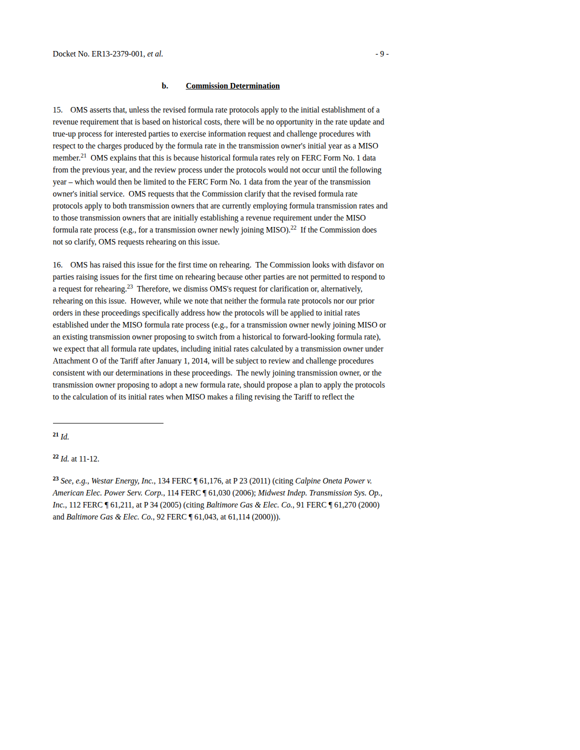Docket No. ER13-2379-001, et al. - 9 -
b. Commission Determination
15. OMS asserts that, unless the revised formula rate protocols apply to the initial establishment of a revenue requirement that is based on historical costs, there will be no opportunity in the rate update and true-up process for interested parties to exercise information request and challenge procedures with respect to the charges produced by the formula rate in the transmission owner's initial year as a MISO member.21 OMS explains that this is because historical formula rates rely on FERC Form No. 1 data from the previous year, and the review process under the protocols would not occur until the following year – which would then be limited to the FERC Form No. 1 data from the year of the transmission owner's initial service. OMS requests that the Commission clarify that the revised formula rate protocols apply to both transmission owners that are currently employing formula transmission rates and to those transmission owners that are initially establishing a revenue requirement under the MISO formula rate process (e.g., for a transmission owner newly joining MISO).22 If the Commission does not so clarify, OMS requests rehearing on this issue.
16. OMS has raised this issue for the first time on rehearing. The Commission looks with disfavor on parties raising issues for the first time on rehearing because other parties are not permitted to respond to a request for rehearing.23 Therefore, we dismiss OMS's request for clarification or, alternatively, rehearing on this issue. However, while we note that neither the formula rate protocols nor our prior orders in these proceedings specifically address how the protocols will be applied to initial rates established under the MISO formula rate process (e.g., for a transmission owner newly joining MISO or an existing transmission owner proposing to switch from a historical to forward-looking formula rate), we expect that all formula rate updates, including initial rates calculated by a transmission owner under Attachment O of the Tariff after January 1, 2014, will be subject to review and challenge procedures consistent with our determinations in these proceedings. The newly joining transmission owner, or the transmission owner proposing to adopt a new formula rate, should propose a plan to apply the protocols to the calculation of its initial rates when MISO makes a filing revising the Tariff to reflect the
21 Id.
22 Id. at 11-12.
23 See, e.g., Westar Energy, Inc., 134 FERC ¶ 61,176, at P 23 (2011) (citing Calpine Oneta Power v. American Elec. Power Serv. Corp., 114 FERC ¶ 61,030 (2006); Midwest Indep. Transmission Sys. Op., Inc., 112 FERC ¶ 61,211, at P 34 (2005) (citing Baltimore Gas & Elec. Co., 91 FERC ¶ 61,270 (2000) and Baltimore Gas & Elec. Co., 92 FERC ¶ 61,043, at 61,114 (2000))).